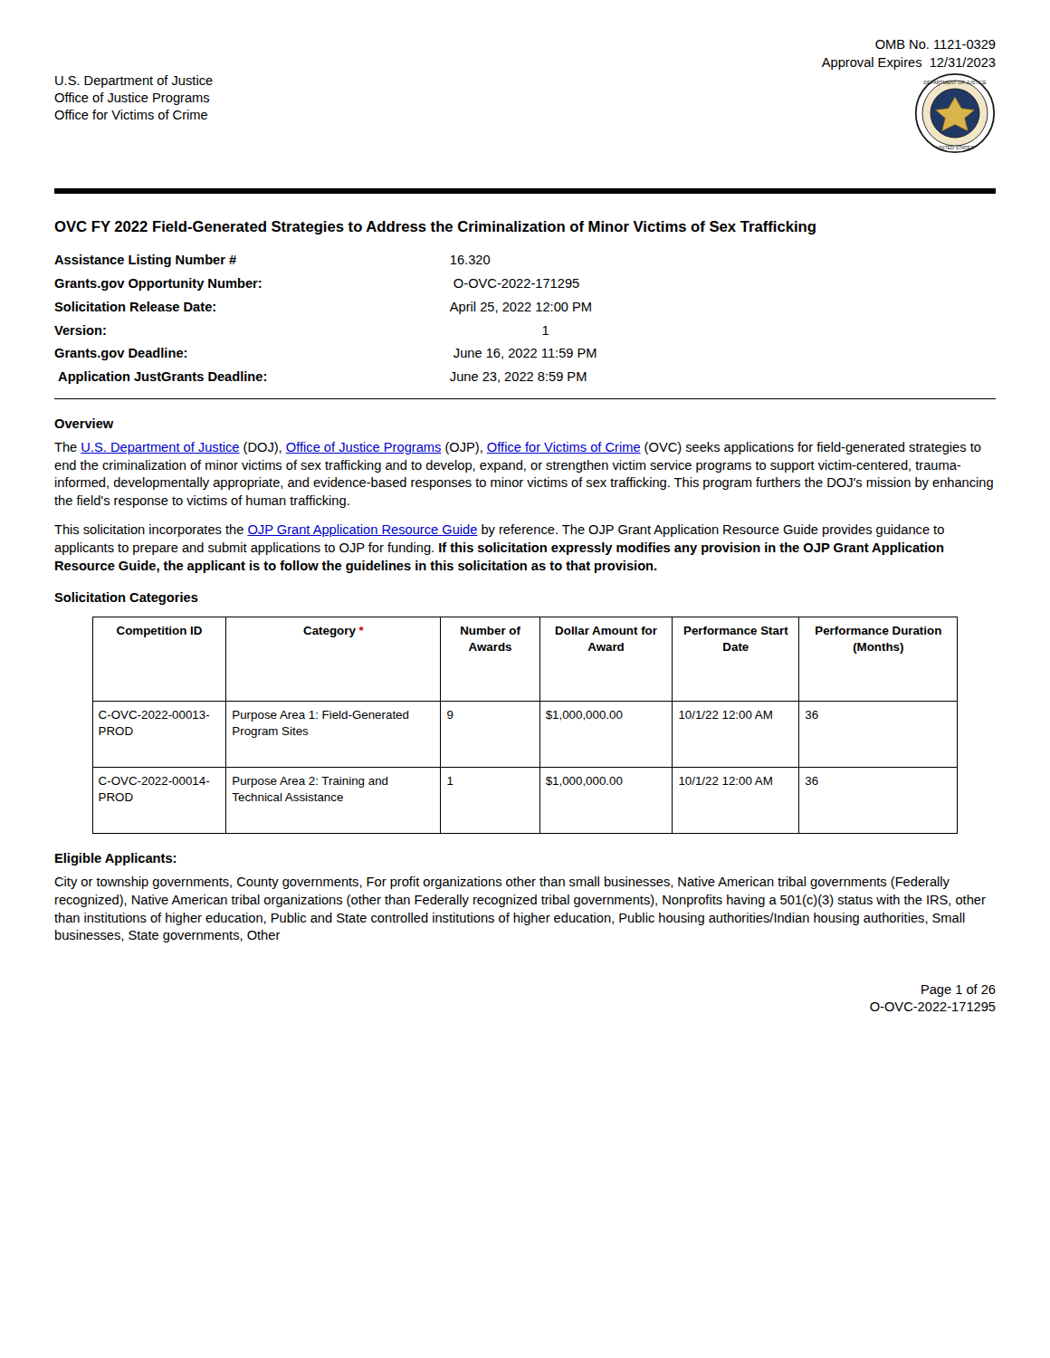OMB No. 1121-0329
Approval Expires 12/31/2023
U.S. Department of Justice
Office of Justice Programs
Office for Victims of Crime
DEPARTMENT OF JUSTICE UNITED STATES
OVC FY 2022 Field-Generated Strategies to Address the Criminalization of Minor Victims of Sex Trafficking
| Assistance Listing Number # | 16.320 |
| Grants.gov Opportunity Number: | O-OVC-2022-171295 |
| Solicitation Release Date: | April 25, 2022 12:00 PM |
| Version: | 1 |
| Grants.gov Deadline: | June 16, 2022 11:59 PM |
| Application JustGrants Deadline: | June 23, 2022 8:59 PM |
Overview
The U.S. Department of Justice (DOJ), Office of Justice Programs (OJP), Office for Victims of Crime (OVC) seeks applications for field-generated strategies to end the criminalization of minor victims of sex trafficking and to develop, expand, or strengthen victim service programs to support victim-centered, trauma-informed, developmentally appropriate, and evidence-based responses to minor victims of sex trafficking. This program furthers the DOJ's mission by enhancing the field's response to victims of human trafficking.
This solicitation incorporates the OJP Grant Application Resource Guide by reference. The OJP Grant Application Resource Guide provides guidance to applicants to prepare and submit applications to OJP for funding. If this solicitation expressly modifies any provision in the OJP Grant Application Resource Guide, the applicant is to follow the guidelines in this solicitation as to that provision.
Solicitation Categories
| Competition ID | Category * | Number of Awards | Dollar Amount for Award | Performance Start Date | Performance Duration (Months) |
| --- | --- | --- | --- | --- | --- |
| C-OVC-2022-00013-PROD | Purpose Area 1: Field-Generated Program Sites | 9 | $1,000,000.00 | 10/1/22 12:00 AM | 36 |
| C-OVC-2022-00014-PROD | Purpose Area 2: Training and Technical Assistance | 1 | $1,000,000.00 | 10/1/22 12:00 AM | 36 |
Eligible Applicants:
City or township governments, County governments, For profit organizations other than small businesses, Native American tribal governments (Federally recognized), Native American tribal organizations (other than Federally recognized tribal governments), Nonprofits having a 501(c)(3) status with the IRS, other than institutions of higher education, Public and State controlled institutions of higher education, Public housing authorities/Indian housing authorities, Small businesses, State governments, Other
Page 1 of 26
O-OVC-2022-171295